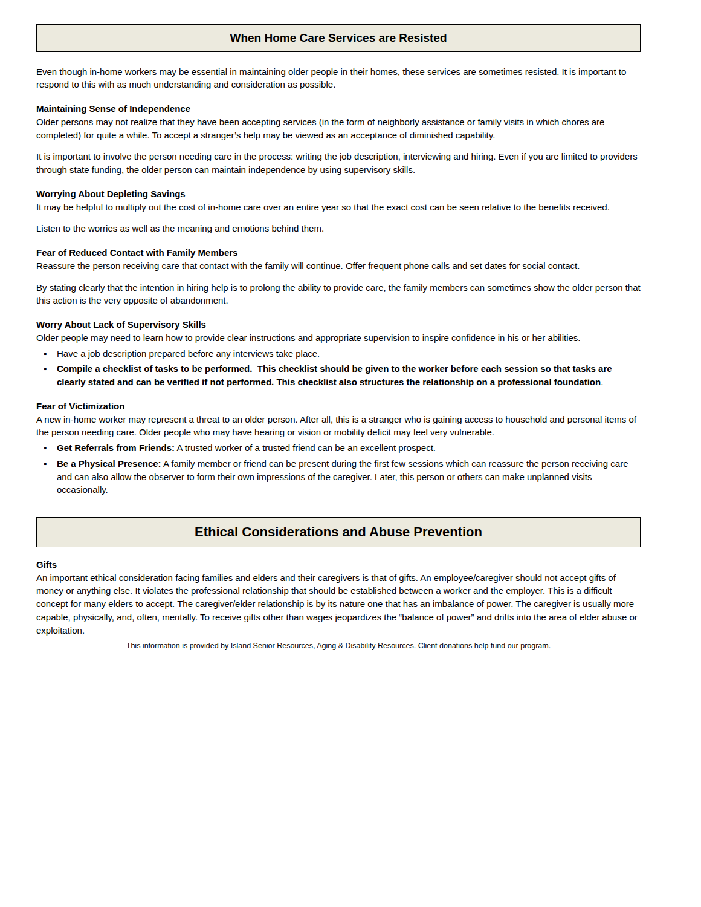When Home Care Services are Resisted
Even though in-home workers may be essential in maintaining older people in their homes, these services are sometimes resisted. It is important to respond to this with as much understanding and consideration as possible.
Maintaining Sense of Independence
Older persons may not realize that they have been accepting services (in the form of neighborly assistance or family visits in which chores are completed) for quite a while. To accept a stranger’s help may be viewed as an acceptance of diminished capability.
It is important to involve the person needing care in the process: writing the job description, interviewing and hiring. Even if you are limited to providers through state funding, the older person can maintain independence by using supervisory skills.
Worrying About Depleting Savings
It may be helpful to multiply out the cost of in-home care over an entire year so that the exact cost can be seen relative to the benefits received.
Listen to the worries as well as the meaning and emotions behind them.
Fear of Reduced Contact with Family Members
Reassure the person receiving care that contact with the family will continue. Offer frequent phone calls and set dates for social contact.
By stating clearly that the intention in hiring help is to prolong the ability to provide care, the family members can sometimes show the older person that this action is the very opposite of abandonment.
Worry About Lack of Supervisory Skills
Older people may need to learn how to provide clear instructions and appropriate supervision to inspire confidence in his or her abilities.
Have a job description prepared before any interviews take place.
Compile a checklist of tasks to be performed. This checklist should be given to the worker before each session so that tasks are clearly stated and can be verified if not performed. This checklist also structures the relationship on a professional foundation.
Fear of Victimization
A new in-home worker may represent a threat to an older person. After all, this is a stranger who is gaining access to household and personal items of the person needing care. Older people who may have hearing or vision or mobility deficit may feel very vulnerable.
Get Referrals from Friends: A trusted worker of a trusted friend can be an excellent prospect.
Be a Physical Presence: A family member or friend can be present during the first few sessions which can reassure the person receiving care and can also allow the observer to form their own impressions of the caregiver. Later, this person or others can make unplanned visits occasionally.
Ethical Considerations and Abuse Prevention
Gifts
An important ethical consideration facing families and elders and their caregivers is that of gifts. An employee/caregiver should not accept gifts of money or anything else. It violates the professional relationship that should be established between a worker and the employer. This is a difficult concept for many elders to accept. The caregiver/elder relationship is by its nature one that has an imbalance of power. The caregiver is usually more capable, physically, and, often, mentally. To receive gifts other than wages jeopardizes the “balance of power” and drifts into the area of elder abuse or exploitation.
This information is provided by Island Senior Resources, Aging & Disability Resources. Client donations help fund our program.